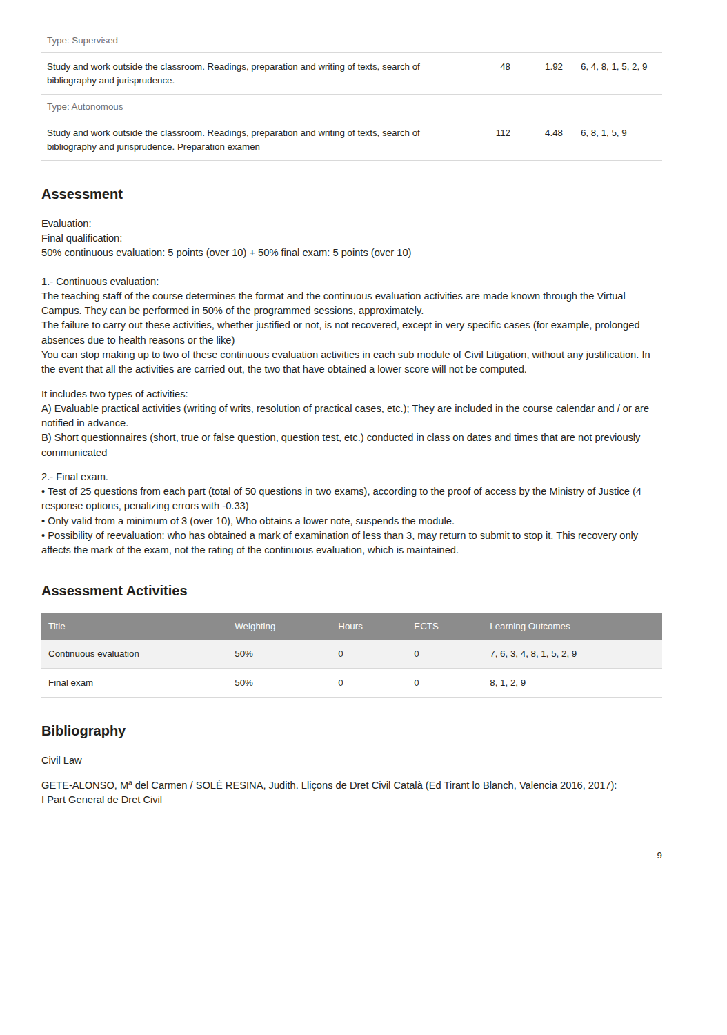| Type: Supervised |
| Study and work outside the classroom. Readings, preparation and writing of texts, search of bibliography and jurisprudence. | 48 | 1.92 | 6, 4, 8, 1, 5, 2, 9 |
| Type: Autonomous |
| Study and work outside the classroom. Readings, preparation and writing of texts, search of bibliography and jurisprudence. Preparation examen | 112 | 4.48 | 6, 8, 1, 5, 9 |
Assessment
Evaluation:
Final qualification:
50% continuous evaluation: 5 points (over 10) + 50% final exam: 5 points (over 10)
1.- Continuous evaluation:
The teaching staff of the course determines the format and the continuous evaluation activities are made known through the Virtual Campus. They can be performed in 50% of the programmed sessions, approximately.
The failure to carry out these activities, whether justified or not, is not recovered, except in very specific cases (for example, prolonged absences due to health reasons or the like)
You can stop making up to two of these continuous evaluation activities in each sub module of Civil Litigation, without any justification. In the event that all the activities are carried out, the two that have obtained a lower score will not be computed.
It includes two types of activities:
A) Evaluable practical activities (writing of writs, resolution of practical cases, etc.); They are included in the course calendar and / or are notified in advance.
B) Short questionnaires (short, true or false question, question test, etc.) conducted in class on dates and times that are not previously communicated
2.- Final exam.
• Test of 25 questions from each part (total of 50 questions in two exams), according to the proof of access by the Ministry of Justice (4 response options, penalizing errors with -0.33)
• Only valid from a minimum of 3 (over 10), Who obtains a lower note, suspends the module.
• Possibility of reevaluation: who has obtained a mark of examination of less than 3, may return to submit to stop it. This recovery only affects the mark of the exam, not the rating of the continuous evaluation, which is maintained.
Assessment Activities
| Title | Weighting | Hours | ECTS | Learning Outcomes |
| --- | --- | --- | --- | --- |
| Continuous evaluation | 50% | 0 | 0 | 7, 6, 3, 4, 8, 1, 5, 2, 9 |
| Final exam | 50% | 0 | 0 | 8, 1, 2, 9 |
Bibliography
Civil Law
GETE-ALONSO, Mª del Carmen / SOLÉ RESINA, Judith. Lliçons de Dret Civil Català (Ed Tirant lo Blanch, Valencia 2016, 2017):
I Part General de Dret Civil
9